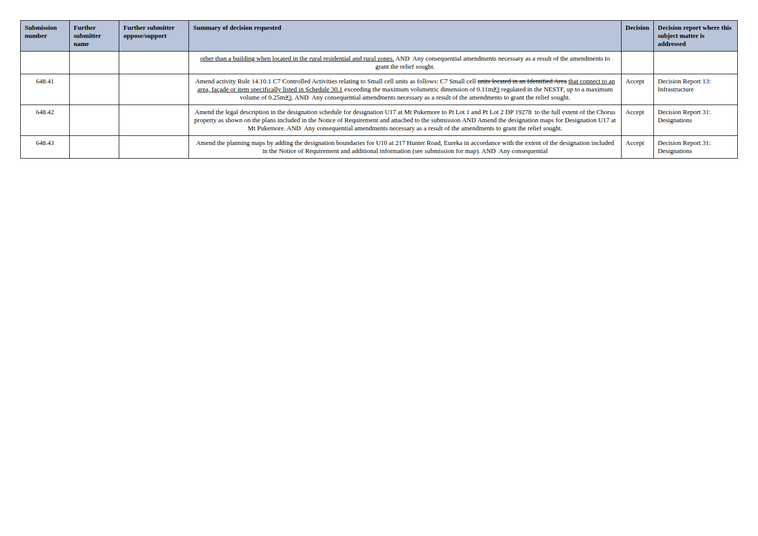| Submission number | Further submitter name | Further submitter oppose/support | Summary of decision requested | Decision | Decision report where this subject matter is addressed |
| --- | --- | --- | --- | --- | --- |
| | | | other than a building when located in the rural residential and rural zones. AND Any consequential amendments necessary as a result of the amendments to grant the relief sought. | | |
| 648.41 | | | Amend activity Rule 14.10.1 C7 Controlled Activities relating to Small cell units as follows: C7 Small cell units located in an Identified Area that connect to an area, façade or item specifically listed in Schedule 30.1 exceeding the maximum volumetric dimension of 0.11m 2 3 regulated in the NESTF, up to a maximum volume of 0.25m 2 3 . AND Any consequential amendments necessary as a result of the amendments to grant the relief sought. | Accept | Decision Report 13: Infrastructure |
| 648.42 | | | Amend the legal description in the designation schedule for designation U17 at Mt Pukemore to Pt Lot 1 and Pt Lot 2 DP 19278 to the full extent of the Chorus property as shown on the plans included in the Notice of Requirement and attached to the submission AND Amend the designation maps for Designation U17 at Mt Pukemore. AND Any consequential amendments necessary as a result of the amendments to grant the relief sought. | Accept | Decision Report 31: Designations |
| 648.43 | | | Amend the planning maps by adding the designation boundaries for U10 at 217 Hunter Road, Eureka in accordance with the extent of the designation included in the Notice of Requirement and additional information (see submission for map). AND Any consequential | Accept | Decision Report 31: Designations |